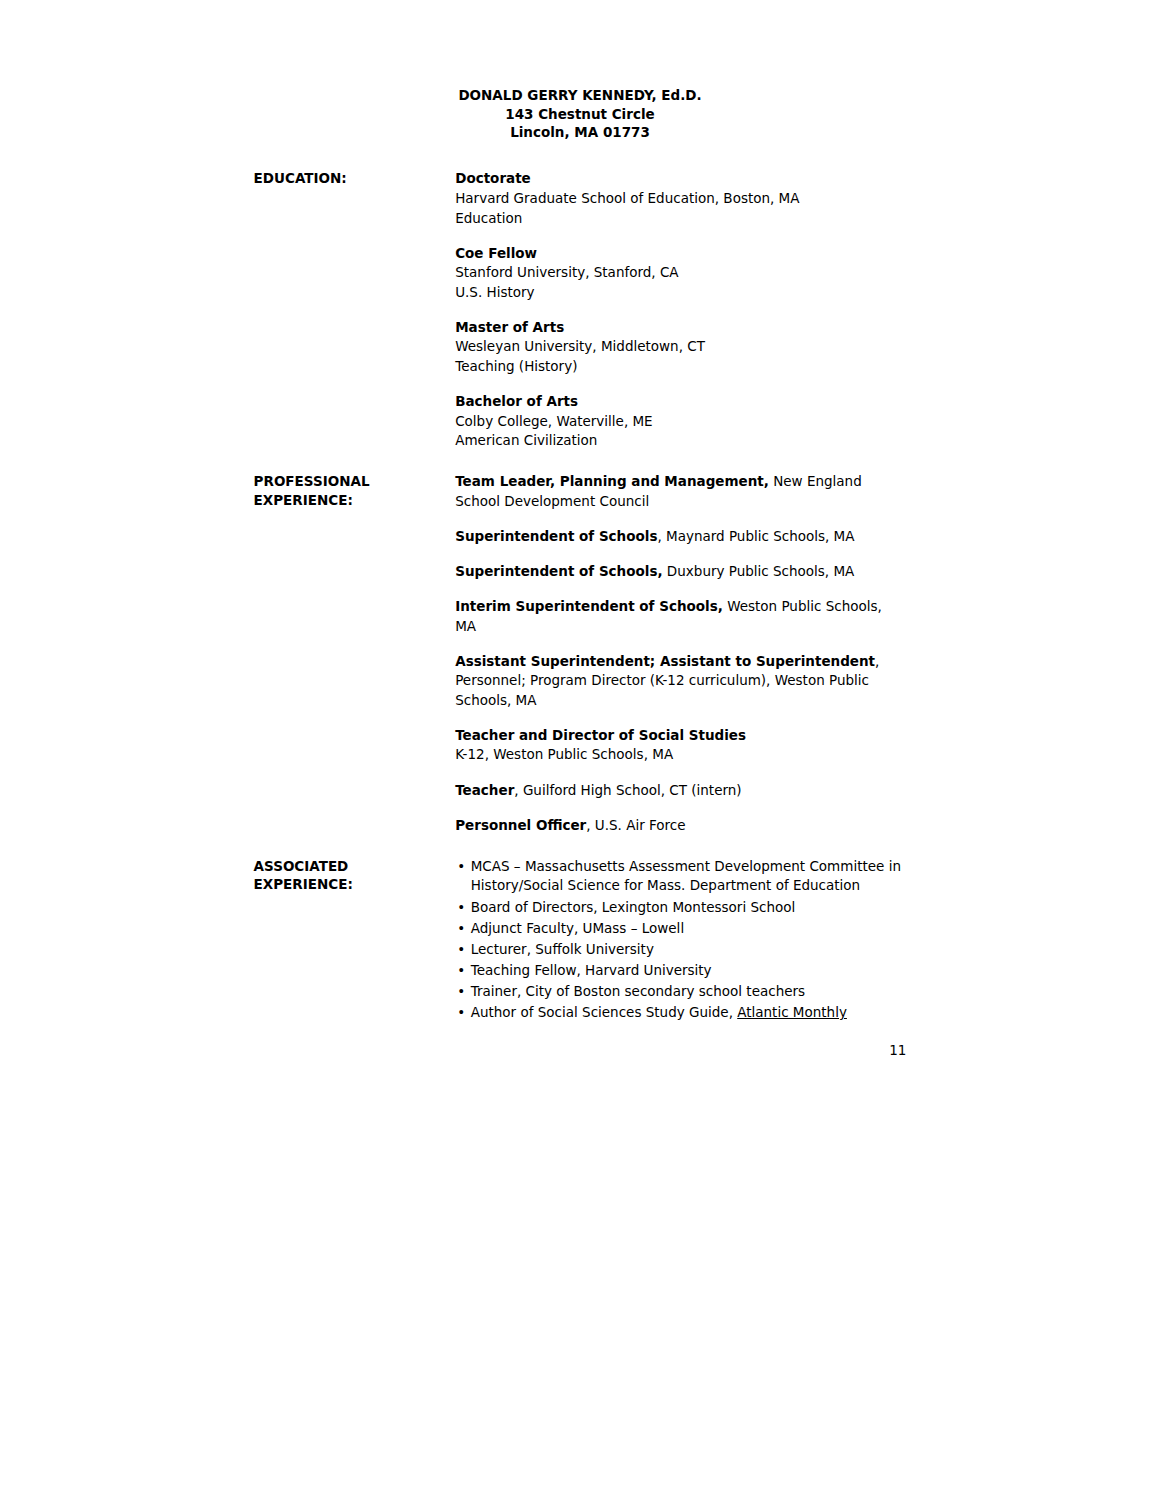DONALD GERRY KENNEDY, Ed.D. 143 Chestnut Circle Lincoln, MA 01773
Education:
Doctorate
Harvard Graduate School of Education, Boston, MA
Education
Coe Fellow
Stanford University, Stanford, CA
U.S. History
Master of Arts
Wesleyan University, Middletown, CT
Teaching (History)
Bachelor of Arts
Colby College, Waterville, ME
American Civilization
Professional
Experience:
Team Leader, Planning and Management, New England School Development Council
Superintendent of Schools, Maynard Public Schools, MA
Superintendent of Schools, Duxbury Public Schools, MA
Interim Superintendent of Schools, Weston Public Schools, MA
Assistant Superintendent; Assistant to Superintendent, Personnel; Program Director (K-12 curriculum), Weston Public Schools, MA
Teacher and Director of Social Studies
K-12, Weston Public Schools, MA
Teacher, Guilford High School, CT (intern)
Personnel Officer, U.S. Air Force
Associated
Experience:
MCAS – Massachusetts Assessment Development Committee in History/Social Science for Mass. Department of Education
Board of Directors, Lexington Montessori School
Adjunct Faculty, UMass – Lowell
Lecturer, Suffolk University
Teaching Fellow, Harvard University
Trainer, City of Boston secondary school teachers
Author of Social Sciences Study Guide, Atlantic Monthly
11